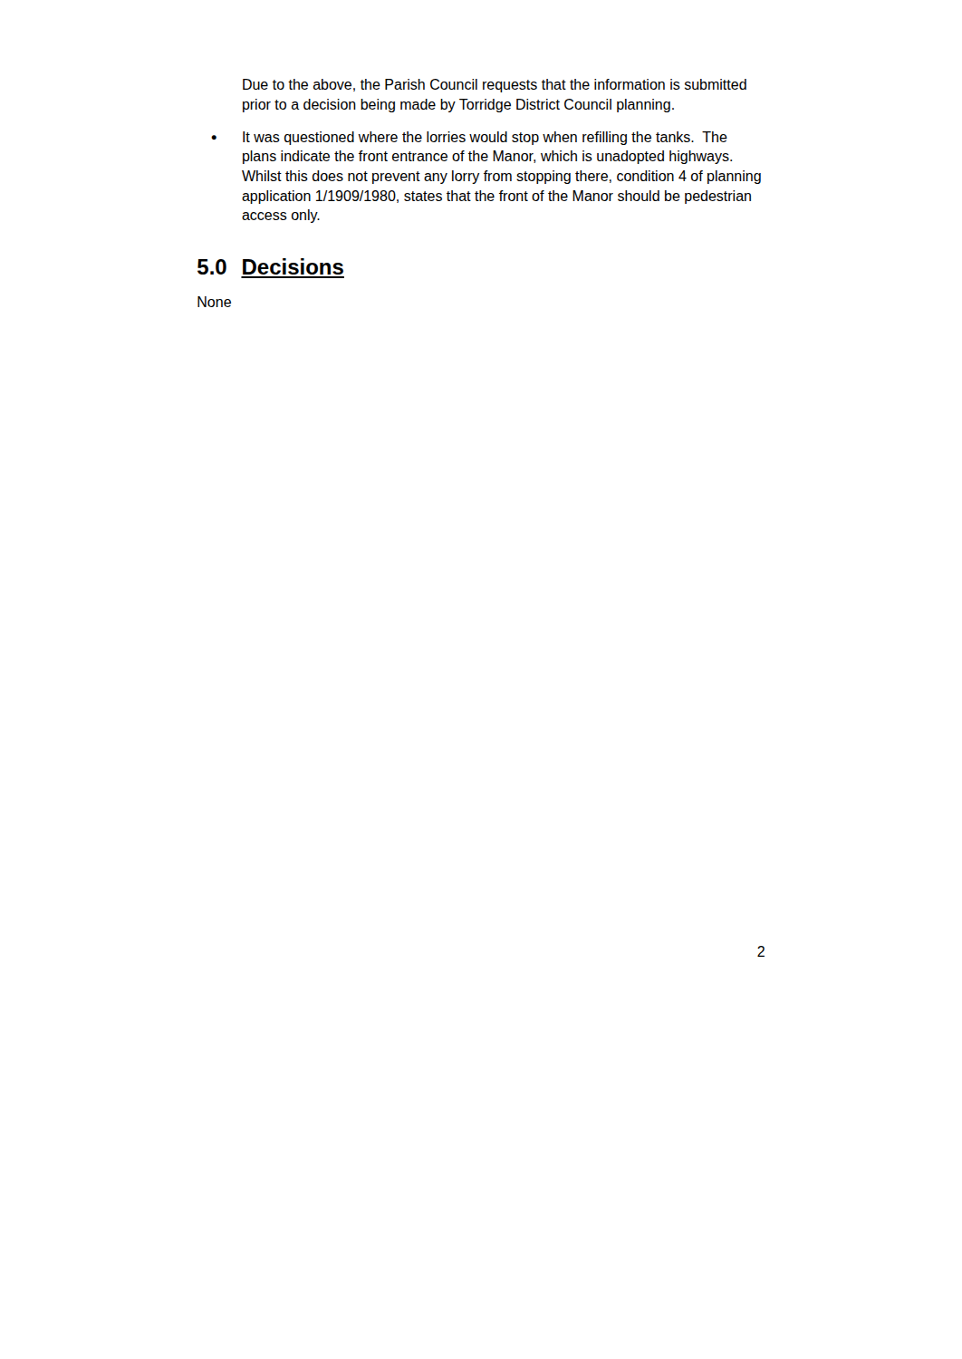Due to the above, the Parish Council requests that the information is submitted prior to a decision being made by Torridge District Council planning.
It was questioned where the lorries would stop when refilling the tanks. The plans indicate the front entrance of the Manor, which is unadopted highways. Whilst this does not prevent any lorry from stopping there, condition 4 of planning application 1/1909/1980, states that the front of the Manor should be pedestrian access only.
5.0 Decisions
None
2